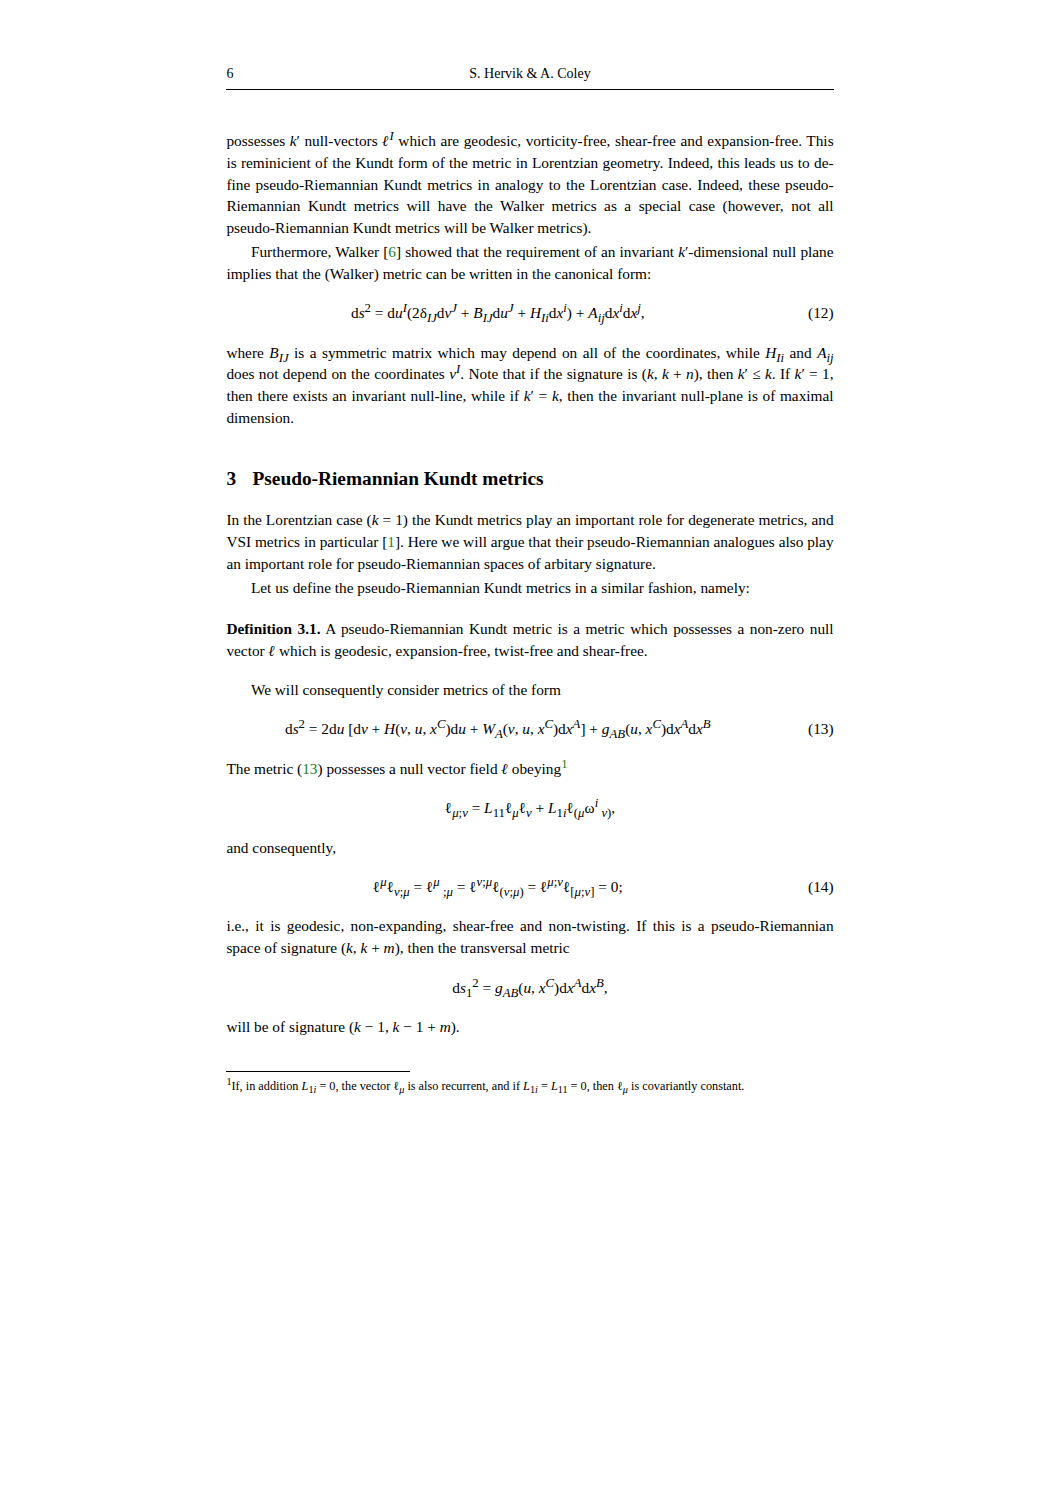6
S. Hervik & A. Coley
possesses k′ null-vectors ℓI which are geodesic, vorticity-free, shear-free and expansion-free. This is reminicient of the Kundt form of the metric in Lorentzian geometry. Indeed, this leads us to define pseudo-Riemannian Kundt metrics in analogy to the Lorentzian case. Indeed, these pseudo-Riemannian Kundt metrics will have the Walker metrics as a special case (however, not all pseudo-Riemannian Kundt metrics will be Walker metrics).
Furthermore, Walker [6] showed that the requirement of an invariant k′-dimensional null plane implies that the (Walker) metric can be written in the canonical form:
ds2 = duI(2δIJdvJ + BIJduJ + HIidxi) + Aijdxidxj,
(12)
where BIJ is a symmetric matrix which may depend on all of the coordinates, while HIi and Aij does not depend on the coordinates vI. Note that if the signature is (k, k + n), then k′ ≤ k. If k′ = 1, then there exists an invariant null-line, while if k′ = k, then the invariant null-plane is of maximal dimension.
3 Pseudo-Riemannian Kundt metrics
In the Lorentzian case (k = 1) the Kundt metrics play an important role for degenerate metrics, and VSI metrics in particular [1]. Here we will argue that their pseudo-Riemannian analogues also play an important role for pseudo-Riemannian spaces of arbitary signature.
Let us define the pseudo-Riemannian Kundt metrics in a similar fashion, namely:
Definition 3.1. A pseudo-Riemannian Kundt metric is a metric which possesses a non-zero null vector ℓ which is geodesic, expansion-free, twist-free and shear-free.
We will consequently consider metrics of the form
ds2 = 2du [dv + H(v, u, xC)du + WA(v, u, xC)dxA] + gAB(u, xC)dxAdxB
(13)
The metric (13) possesses a null vector field ℓ obeying1
ℓμ;ν = L11ℓμℓν + L1iℓ(μωi ν),
and consequently,
ℓμℓν;μ = ℓμ ;μ = ℓν;μℓ(ν;μ) = ℓμ;νℓ[μ;ν] = 0;
(14)
i.e., it is geodesic, non-expanding, shear-free and non-twisting. If this is a pseudo-Riemannian space of signature (k, k + m), then the transversal metric
ds12 = gAB(u, xC)dxAdxB,
will be of signature (k − 1, k − 1 + m).
1If, in addition L1i = 0, the vector ℓμ is also recurrent, and if L1i = L11 = 0, then ℓμ is covariantly constant.